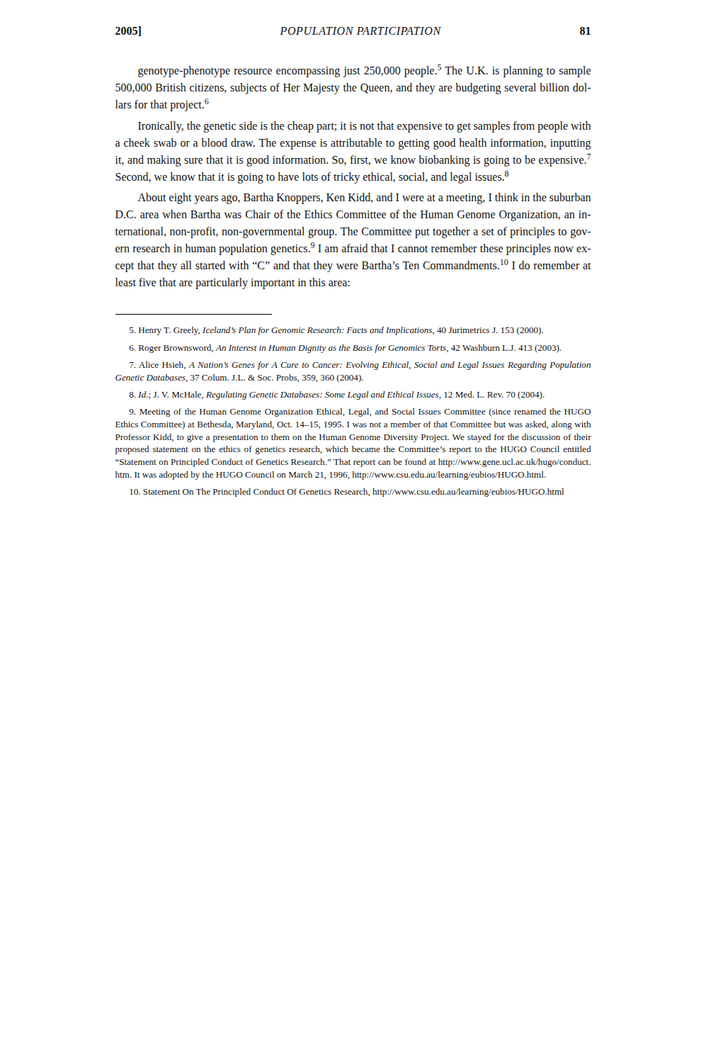2005] Population Participation 81
genotype-phenotype resource encompassing just 250,000 people.5 The U.K. is planning to sample 500,000 British citizens, subjects of Her Majesty the Queen, and they are budgeting several billion dollars for that project.6
Ironically, the genetic side is the cheap part; it is not that expensive to get samples from people with a cheek swab or a blood draw. The expense is attributable to getting good health information, inputting it, and making sure that it is good information. So, first, we know biobanking is going to be expensive.7 Second, we know that it is going to have lots of tricky ethical, social, and legal issues.8
About eight years ago, Bartha Knoppers, Ken Kidd, and I were at a meeting, I think in the suburban D.C. area when Bartha was Chair of the Ethics Committee of the Human Genome Organization, an international, non-profit, non-governmental group. The Committee put together a set of principles to govern research in human population genetics.9 I am afraid that I cannot remember these principles now except that they all started with “C” and that they were Bartha’s Ten Commandments.10 I do remember at least five that are particularly important in this area:
Henry T. Greely, Iceland’s Plan for Genomic Research: Facts and Implications, 40 Jurimetrics J. 153 (2000).
Roger Brownsword, An Interest in Human Dignity as the Basis for Genomics Torts, 42 Washburn L.J. 413 (2003).
Alice Hsieh, A Nation’s Genes for A Cure to Cancer: Evolving Ethical, Social and Legal Issues Regarding Population Genetic Databases, 37 Colum. J.L. & Soc. Probs, 359, 360 (2004).
Id.; J. V. McHale, Regulating Genetic Databases: Some Legal and Ethical Issues, 12 Med. L. Rev. 70 (2004).
Meeting of the Human Genome Organization Ethical, Legal, and Social Issues Committee (since renamed the HUGO Ethics Committee) at Bethesda, Maryland, Oct. 14–15, 1995. I was not a member of that Committee but was asked, along with Professor Kidd, to give a presentation to them on the Human Genome Diversity Project. We stayed for the discussion of their proposed statement on the ethics of genetics research, which became the Committee’s report to the HUGO Council entitled “Statement on Principled Conduct of Genetics Research.” That report can be found at http://www.gene.ucl.ac.uk/hugo/conduct.htm. It was adopted by the HUGO Council on March 21, 1996, http://www.csu.edu.au/learning/eubios/HUGO.html.
Statement On The Principled Conduct Of Genetics Research, http://www.csu.edu.au/learning/eubios/HUGO.html